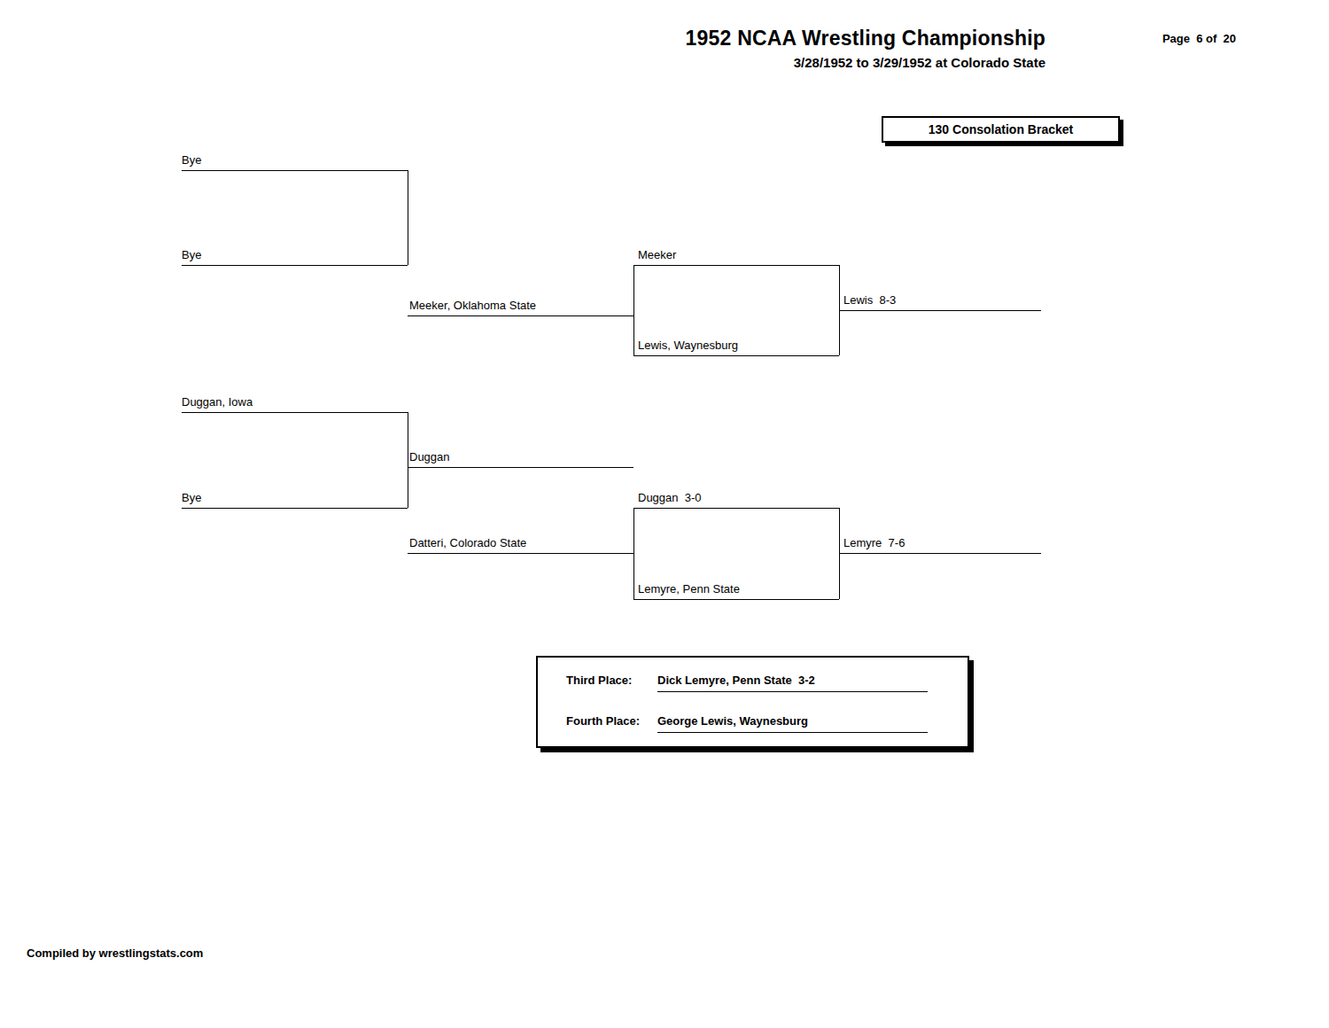1952 NCAA Wrestling Championship
3/28/1952 to 3/29/1952 at Colorado State
Page 6 of 20
130 Consolation Bracket
Bye
Bye
Meeker, Oklahoma State
Lewis, Waynesburg
Meeker
Lewis 8-3
Duggan, Iowa
Bye
Duggan
Datteri, Colorado State
Duggan 3-0
Lemyre, Penn State
Lemyre 7-6
Third Place:
Dick Lemyre, Penn State 3-2
Fourth Place:
George Lewis, Waynesburg
Compiled by wrestlingstats.com